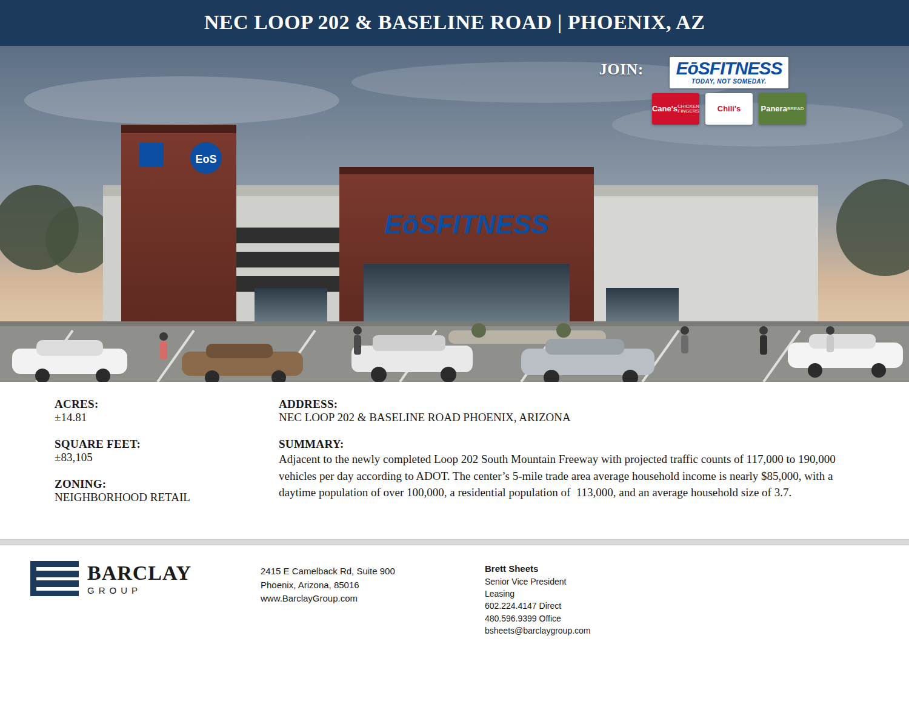NEC Loop 202 & Baseline Road | Phoenix, AZ
EoS EōSFITNESS
JOIN:
EōSFITNESS
TODAY, NOT SOMEDAY.
Cane'sCHICKEN FINGERS
Chili's
PaneraBREAD
Acres:
±14.81
Square Feet:
±83,105
Zoning:
Neighborhood Retail
Address:
NEC Loop 202 & Baseline Road Phoenix, Arizona
Summary:
Adjacent to the newly completed Loop 202 South Mountain Freeway with projected traffic counts of 117,000 to 190,000 vehicles per day according to ADOT. The center’s 5-mile trade area average household income is nearly $85,000, with a daytime population of over 100,000, a residential population of 113,000, and an average household size of 3.7.
BARCLAY
GROUP
2415 E Camelback Rd, Suite 900
Phoenix, Arizona, 85016
www.BarclayGroup.com
Brett Sheets
Senior Vice President
Leasing
602.224.4147 Direct
480.596.9399 Office
bsheets@barclaygroup.com